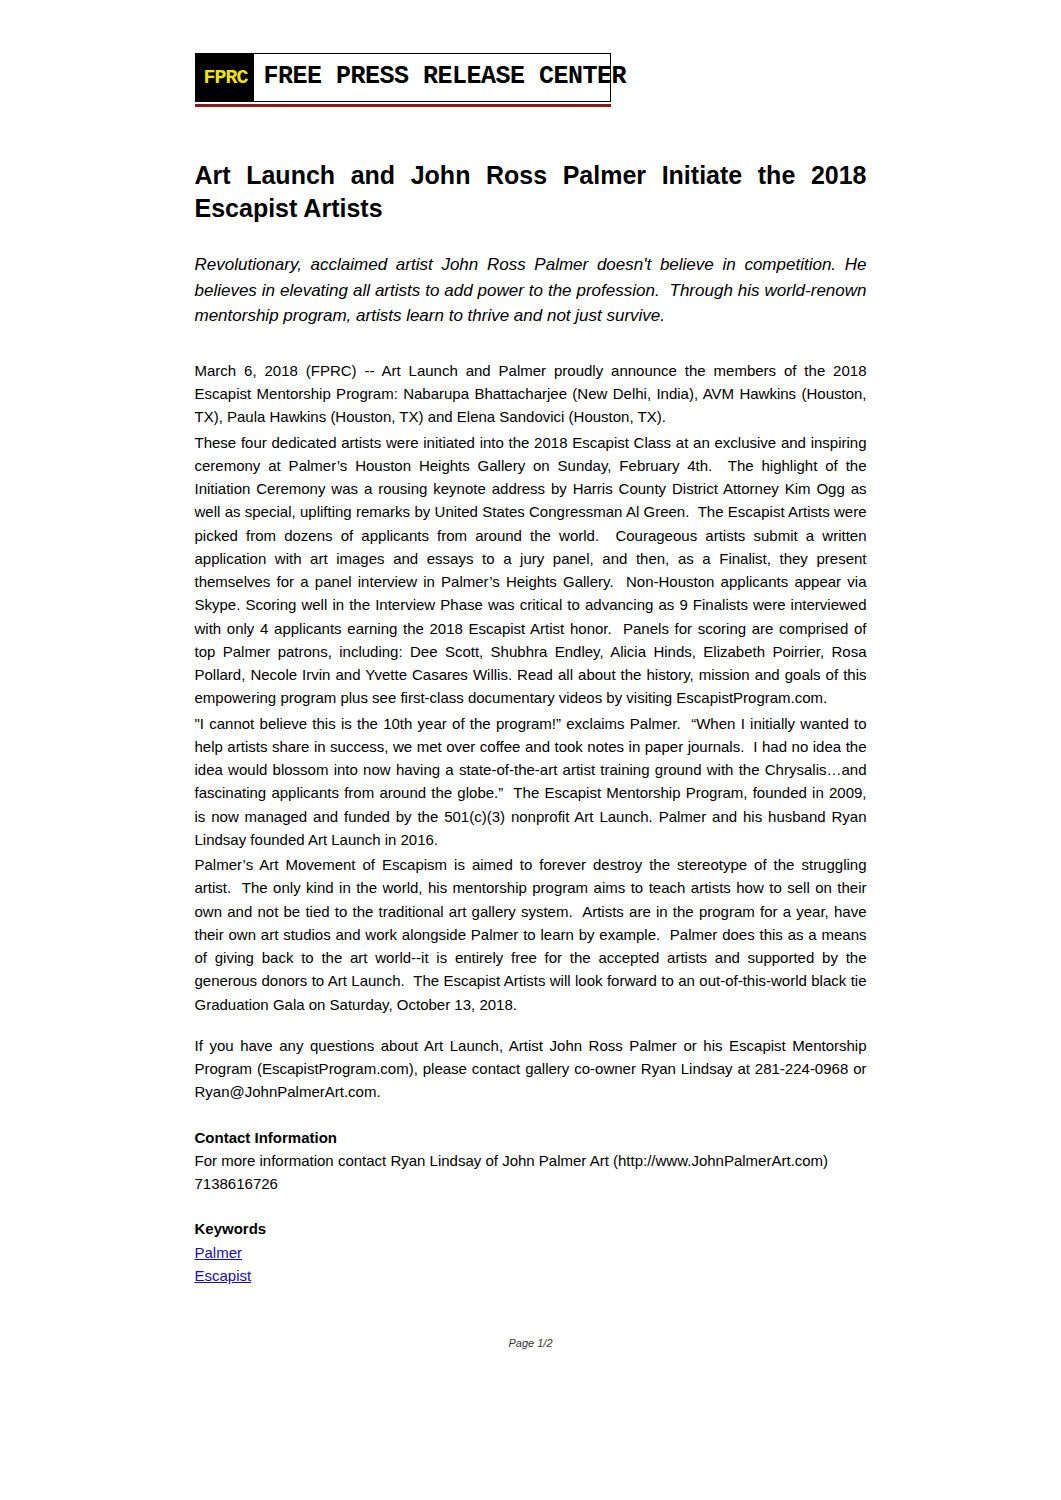FPRC
FREE PRESS RELEASE CENTER
Art Launch and John Ross Palmer Initiate the 2018 Escapist Artists
Revolutionary, acclaimed artist John Ross Palmer doesn't believe in competition. He believes in elevating all artists to add power to the profession. Through his world-renown mentorship program, artists learn to thrive and not just survive.
March 6, 2018 (FPRC) -- Art Launch and Palmer proudly announce the members of the 2018 Escapist Mentorship Program: Nabarupa Bhattacharjee (New Delhi, India), AVM Hawkins (Houston, TX), Paula Hawkins (Houston, TX) and Elena Sandovici (Houston, TX).
These four dedicated artists were initiated into the 2018 Escapist Class at an exclusive and inspiring ceremony at Palmer’s Houston Heights Gallery on Sunday, February 4th. The highlight of the Initiation Ceremony was a rousing keynote address by Harris County District Attorney Kim Ogg as well as special, uplifting remarks by United States Congressman Al Green. The Escapist Artists were picked from dozens of applicants from around the world. Courageous artists submit a written application with art images and essays to a jury panel, and then, as a Finalist, they present themselves for a panel interview in Palmer’s Heights Gallery. Non-Houston applicants appear via Skype. Scoring well in the Interview Phase was critical to advancing as 9 Finalists were interviewed with only 4 applicants earning the 2018 Escapist Artist honor. Panels for scoring are comprised of top Palmer patrons, including: Dee Scott, Shubhra Endley, Alicia Hinds, Elizabeth Poirrier, Rosa Pollard, Necole Irvin and Yvette Casares Willis. Read all about the history, mission and goals of this empowering program plus see first-class documentary videos by visiting EscapistProgram.com.
"I cannot believe this is the 10th year of the program!” exclaims Palmer. “When I initially wanted to help artists share in success, we met over coffee and took notes in paper journals. I had no idea the idea would blossom into now having a state-of-the-art artist training ground with the Chrysalis…and fascinating applicants from around the globe.” The Escapist Mentorship Program, founded in 2009, is now managed and funded by the 501(c)(3) nonprofit Art Launch. Palmer and his husband Ryan Lindsay founded Art Launch in 2016.
Palmer’s Art Movement of Escapism is aimed to forever destroy the stereotype of the struggling artist. The only kind in the world, his mentorship program aims to teach artists how to sell on their own and not be tied to the traditional art gallery system. Artists are in the program for a year, have their own art studios and work alongside Palmer to learn by example. Palmer does this as a means of giving back to the art world--it is entirely free for the accepted artists and supported by the generous donors to Art Launch. The Escapist Artists will look forward to an out-of-this-world black tie Graduation Gala on Saturday, October 13, 2018.
If you have any questions about Art Launch, Artist John Ross Palmer or his Escapist Mentorship Program (EscapistProgram.com), please contact gallery co-owner Ryan Lindsay at 281-224-0968 or Ryan@JohnPalmerArt.com.
Contact Information
For more information contact Ryan Lindsay of John Palmer Art (http://www.JohnPalmerArt.com)
7138616726
Keywords
Palmer Escapist
Page 1/2